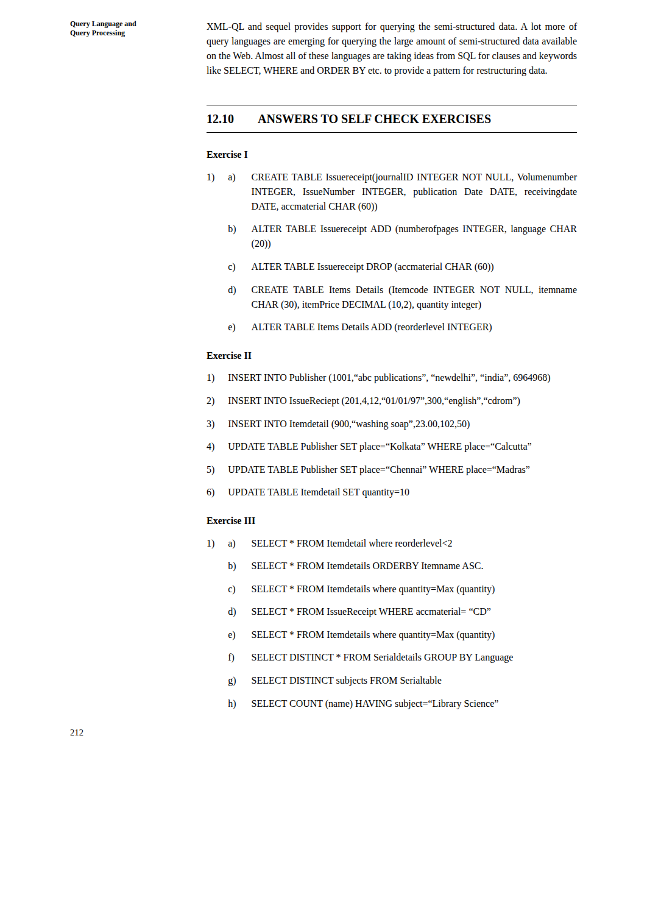Query Language and Query Processing
XML-QL and sequel provides support for querying the semi-structured data. A lot more of query languages are emerging for querying the large amount of semi-structured data available on the Web. Almost all of these languages are taking ideas from SQL for clauses and keywords like SELECT, WHERE and ORDER BY etc. to provide a pattern for restructuring data.
12.10 ANSWERS TO SELF CHECK EXERCISES
Exercise I
1)
a) CREATE TABLE Issuereceipt(journalID INTEGER NOT NULL, Volumenumber INTEGER, IssueNumber INTEGER, publication Date DATE, receivingdate DATE, accmaterial CHAR (60))
b) ALTER TABLE Issuereceipt ADD (numberofpages INTEGER, language CHAR (20))
c) ALTER TABLE Issuereceipt DROP (accmaterial CHAR (60))
d) CREATE TABLE Items Details (Itemcode INTEGER NOT NULL, itemname CHAR (30), itemPrice DECIMAL (10,2), quantity integer)
e) ALTER TABLE Items Details ADD (reorderlevel INTEGER)
Exercise II
1) INSERT INTO Publisher (1001,“abc publications”, “newdelhi”, “india”, 6964968)
2) INSERT INTO IssueReciept (201,4,12,“01/01/97”,300,“english”,“cdrom”)
3) INSERT INTO Itemdetail (900,“washing soap”,23.00,102,50)
4) UPDATE TABLE Publisher SET place=“Kolkata” WHERE place=“Calcutta”
5) UPDATE TABLE Publisher SET place=“Chennai” WHERE place=“Madras”
6) UPDATE TABLE Itemdetail SET quantity=10
Exercise III
1)
a) SELECT * FROM Itemdetail where reorderlevel<2
b) SELECT * FROM Itemdetails ORDERBY Itemname ASC.
c) SELECT * FROM Itemdetails where quantity=Max (quantity)
d) SELECT * FROM IssueReceipt WHERE accmaterial= “CD”
e) SELECT * FROM Itemdetails where quantity=Max (quantity)
f) SELECT DISTINCT * FROM Serialdetails GROUP BY Language
g) SELECT DISTINCT subjects FROM Serialtable
h) SELECT COUNT (name) HAVING subject=“Library Science”
212